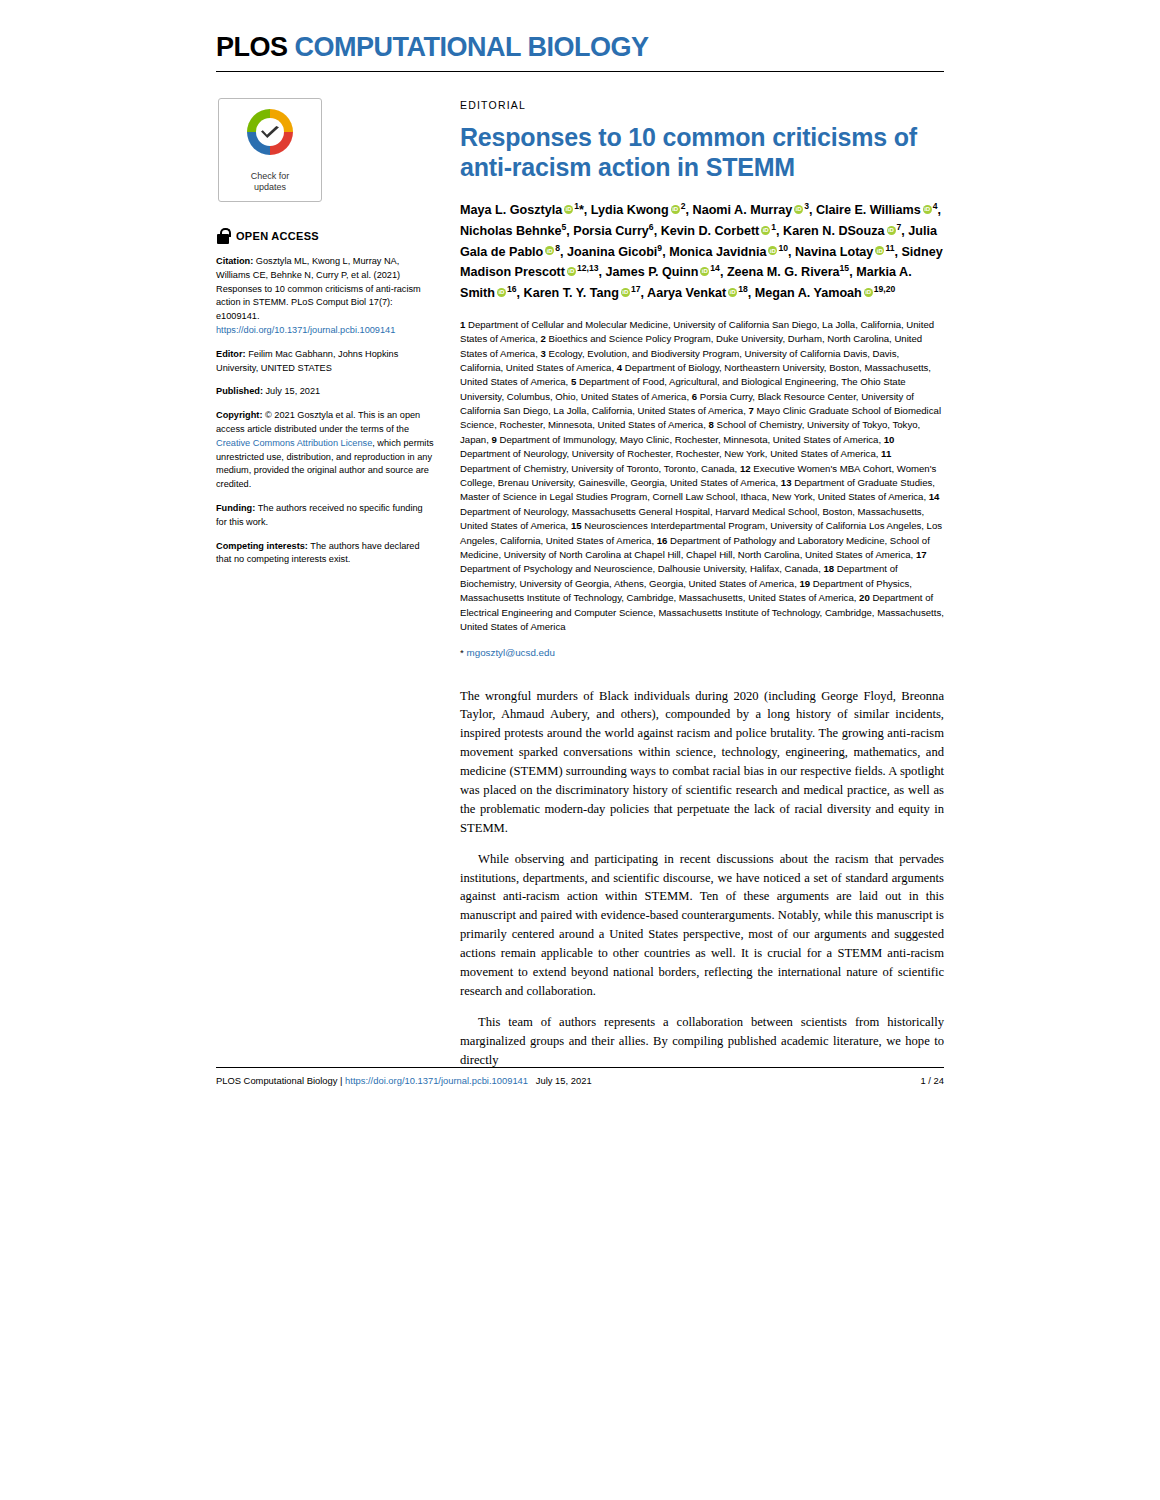PLOS COMPUTATIONAL BIOLOGY
Check for
updates
OPEN ACCESS
Citation: Gosztyla ML, Kwong L, Murray NA, Williams CE, Behnke N, Curry P, et al. (2021) Responses to 10 common criticisms of anti-racism action in STEMM. PLoS Comput Biol 17(7): e1009141. https://doi.org/10.1371/journal.pcbi.1009141
Editor: Feilim Mac Gabhann, Johns Hopkins University, UNITED STATES
Published: July 15, 2021
Copyright: © 2021 Gosztyla et al. This is an open access article distributed under the terms of the Creative Commons Attribution License, which permits unrestricted use, distribution, and reproduction in any medium, provided the original author and source are credited.
Funding: The authors received no specific funding for this work.
Competing interests: The authors have declared that no competing interests exist.
EDITORIAL
Responses to 10 common criticisms of anti-racism action in STEMM
Maya L. Gosztyla1*, Lydia Kwong2, Naomi A. Murray3, Claire E. Williams4, Nicholas Behnke5, Porsia Curry6, Kevin D. Corbett1, Karen N. DSouza7, Julia Gala de Pablo8, Joanina Gicobi9, Monica Javidnia10, Navina Lotay11, Sidney Madison Prescott12,13, James P. Quinn14, Zeena M. G. Rivera15, Markia A. Smith16, Karen T. Y. Tang17, Aarya Venkat18, Megan A. Yamoah19,20
1 Department of Cellular and Molecular Medicine, University of California San Diego, La Jolla, California, United States of America, 2 Bioethics and Science Policy Program, Duke University, Durham, North Carolina, United States of America, 3 Ecology, Evolution, and Biodiversity Program, University of California Davis, Davis, California, United States of America, 4 Department of Biology, Northeastern University, Boston, Massachusetts, United States of America, 5 Department of Food, Agricultural, and Biological Engineering, The Ohio State University, Columbus, Ohio, United States of America, 6 Porsia Curry, Black Resource Center, University of California San Diego, La Jolla, California, United States of America, 7 Mayo Clinic Graduate School of Biomedical Science, Rochester, Minnesota, United States of America, 8 School of Chemistry, University of Tokyo, Tokyo, Japan, 9 Department of Immunology, Mayo Clinic, Rochester, Minnesota, United States of America, 10 Department of Neurology, University of Rochester, Rochester, New York, United States of America, 11 Department of Chemistry, University of Toronto, Toronto, Canada, 12 Executive Women's MBA Cohort, Women's College, Brenau University, Gainesville, Georgia, United States of America, 13 Department of Graduate Studies, Master of Science in Legal Studies Program, Cornell Law School, Ithaca, New York, United States of America, 14 Department of Neurology, Massachusetts General Hospital, Harvard Medical School, Boston, Massachusetts, United States of America, 15 Neurosciences Interdepartmental Program, University of California Los Angeles, Los Angeles, California, United States of America, 16 Department of Pathology and Laboratory Medicine, School of Medicine, University of North Carolina at Chapel Hill, Chapel Hill, North Carolina, United States of America, 17 Department of Psychology and Neuroscience, Dalhousie University, Halifax, Canada, 18 Department of Biochemistry, University of Georgia, Athens, Georgia, United States of America, 19 Department of Physics, Massachusetts Institute of Technology, Cambridge, Massachusetts, United States of America, 20 Department of Electrical Engineering and Computer Science, Massachusetts Institute of Technology, Cambridge, Massachusetts, United States of America
* mgosztyl@ucsd.edu
The wrongful murders of Black individuals during 2020 (including George Floyd, Breonna Taylor, Ahmaud Aubery, and others), compounded by a long history of similar incidents, inspired protests around the world against racism and police brutality. The growing anti-racism movement sparked conversations within science, technology, engineering, mathematics, and medicine (STEMM) surrounding ways to combat racial bias in our respective fields. A spotlight was placed on the discriminatory history of scientific research and medical practice, as well as the problematic modern-day policies that perpetuate the lack of racial diversity and equity in STEMM.
While observing and participating in recent discussions about the racism that pervades institutions, departments, and scientific discourse, we have noticed a set of standard arguments against anti-racism action within STEMM. Ten of these arguments are laid out in this manuscript and paired with evidence-based counterarguments. Notably, while this manuscript is primarily centered around a United States perspective, most of our arguments and suggested actions remain applicable to other countries as well. It is crucial for a STEMM anti-racism movement to extend beyond national borders, reflecting the international nature of scientific research and collaboration.
This team of authors represents a collaboration between scientists from historically marginalized groups and their allies. By compiling published academic literature, we hope to directly
PLOS Computational Biology | https://doi.org/10.1371/journal.pcbi.1009141 July 15, 2021
1 / 24